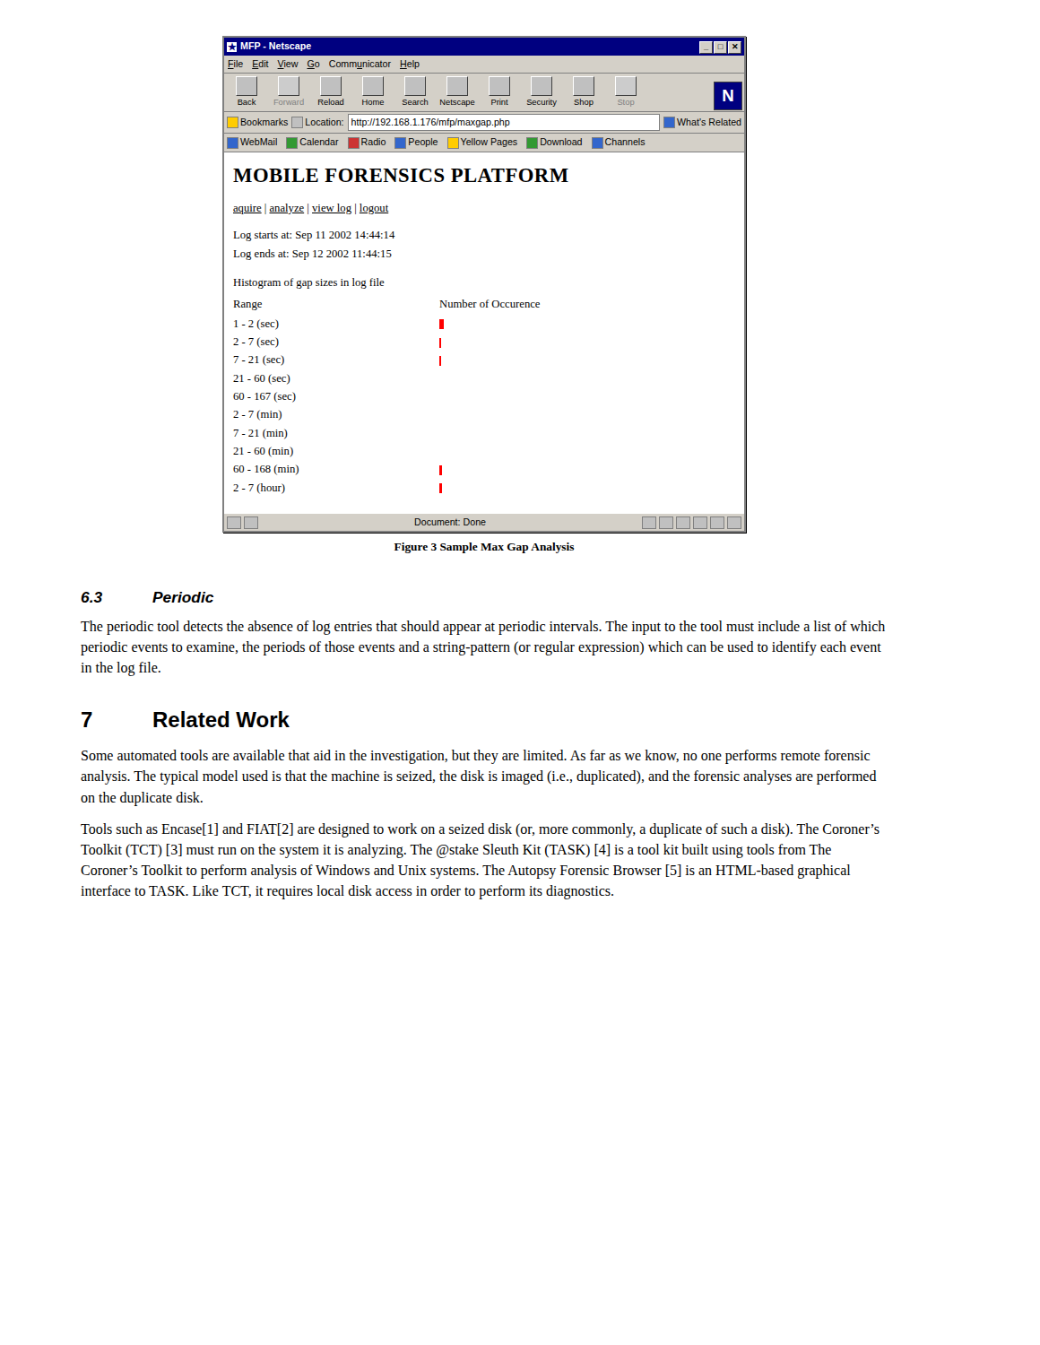★ MFP - Netscape
_□✕
File Edit View Go Communicator Help
Back
Forward
Reload
Home
Search
Netscape
Print
Security
Shop
Stop
N
Bookmarks
Location:
http://192.168.1.176/mfp/maxgap.php
What's Related
WebMail
Calendar
Radio
People
Yellow Pages
Download
Channels
MOBILE FORENSICS PLATFORM
aquire | analyze | view log | logout
Log starts at: Sep 11 2002 14:44:14
Log ends at: Sep 12 2002 11:44:15
Histogram of gap sizes in log file
| Range | Number of Occurence |
| --- | --- |
| 1 - 2 (sec) | |
| 2 - 7 (sec) | |
| 7 - 21 (sec) | |
| 21 - 60 (sec) | |
| 60 - 167 (sec) | |
| 2 - 7 (min) | |
| 7 - 21 (min) | |
| 21 - 60 (min) | |
| 60 - 168 (min) | |
| 2 - 7 (hour) | |
Document: Done
Figure 3 Sample Max Gap Analysis
6.3 Periodic
The periodic tool detects the absence of log entries that should appear at periodic intervals. The input to the tool must include a list of which periodic events to examine, the periods of those events and a string-pattern (or regular expression) which can be used to identify each event in the log file.
7 Related Work
Some automated tools are available that aid in the investigation, but they are limited. As far as we know, no one performs remote forensic analysis. The typical model used is that the machine is seized, the disk is imaged (i.e., duplicated), and the forensic analyses are performed on the duplicate disk.
Tools such as Encase[1] and FIAT[2] are designed to work on a seized disk (or, more commonly, a duplicate of such a disk). The Coroner’s Toolkit (TCT) [3] must run on the system it is analyzing. The @stake Sleuth Kit (TASK) [4] is a tool kit built using tools from The Coroner’s Toolkit to perform analysis of Windows and Unix systems. The Autopsy Forensic Browser [5] is an HTML-based graphical interface to TASK. Like TCT, it requires local disk access in order to perform its diagnostics.